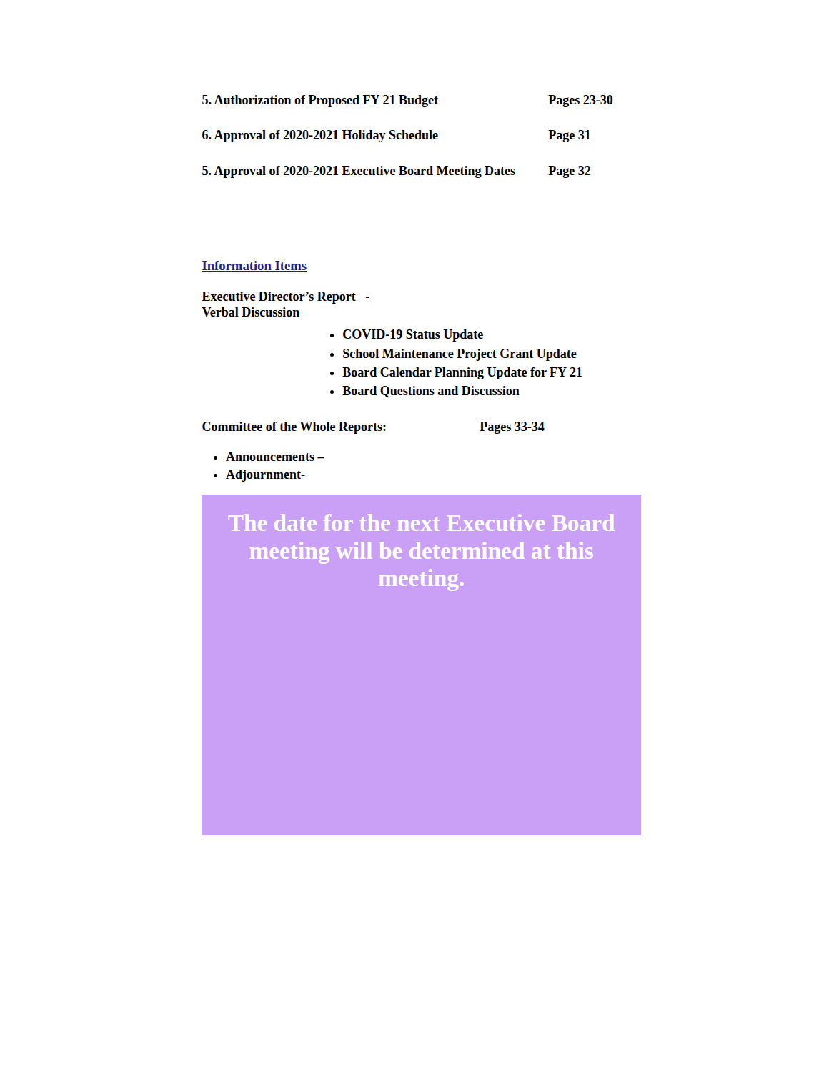5. Authorization of Proposed FY 21 Budget Pages 23-30
6. Approval of 2020-2021 Holiday Schedule Page 31
5. Approval of 2020-2021 Executive Board Meeting Dates Page 32
Information Items
Executive Director’s Report -
Verbal Discussion
COVID-19 Status Update
School Maintenance Project Grant Update
Board Calendar Planning Update for FY 21
Board Questions and Discussion
Committee of the Whole Reports: Pages 33-34
Announcements –
Adjournment-
The date for the next Executive Board meeting will be determined at this meeting.